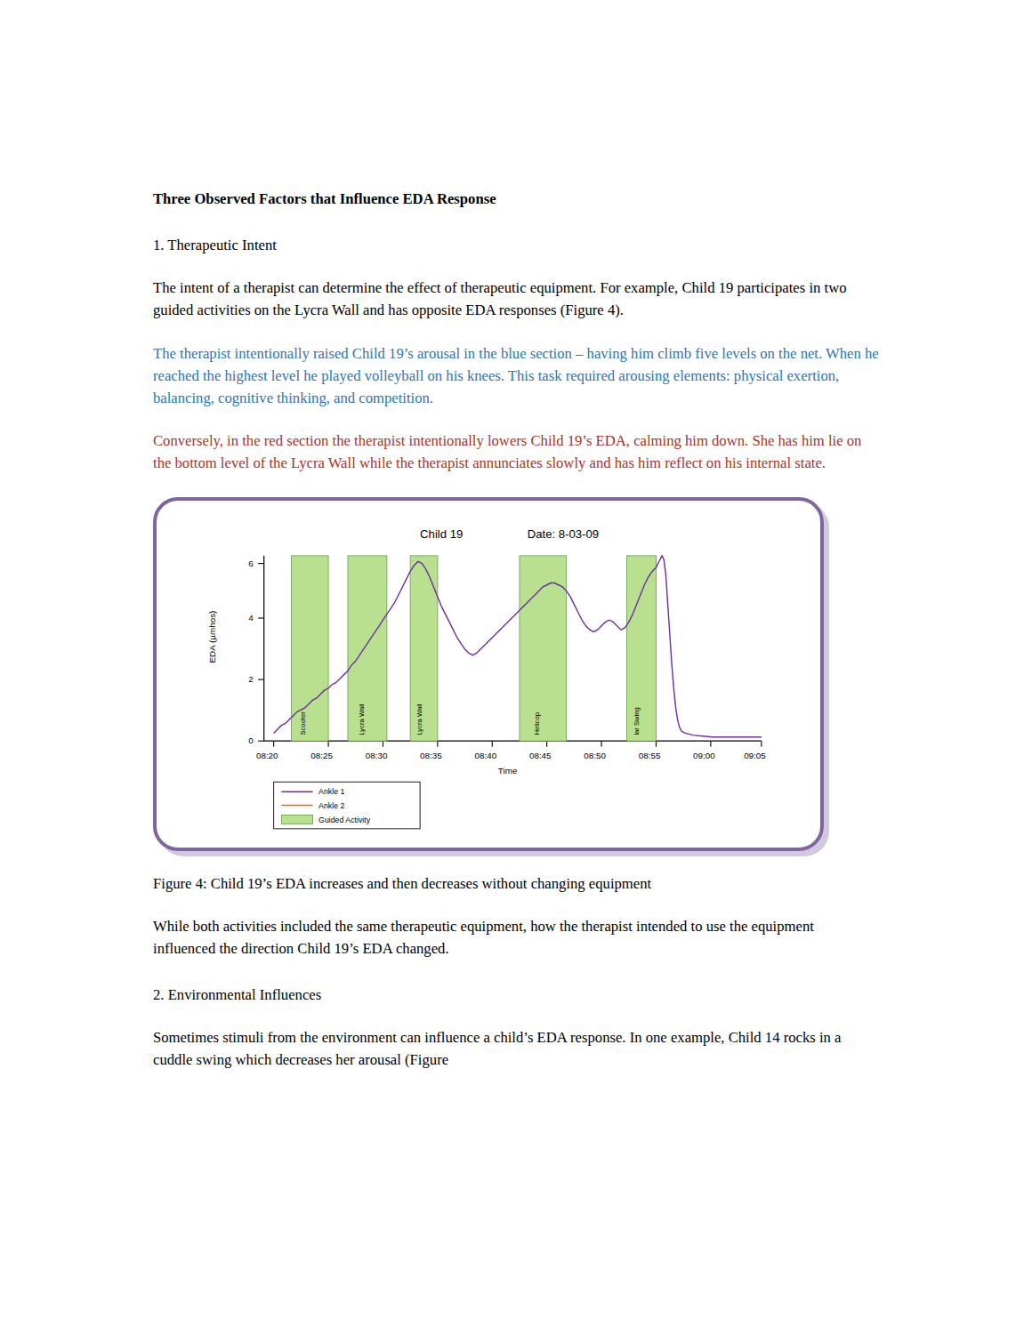Three Observed Factors that Influence EDA Response
1. Therapeutic Intent
The intent of a therapist can determine the effect of therapeutic equipment. For example, Child 19 participates in two guided activities on the Lycra Wall and has opposite EDA responses (Figure 4).
The therapist intentionally raised Child 19’s arousal in the blue section – having him climb five levels on the net. When he reached the highest level he played volleyball on his knees. This task required arousing elements: physical exertion, balancing, cognitive thinking, and competition.
Conversely, in the red section the therapist intentionally lowers Child 19’s EDA, calming him down. She has him lie on the bottom level of the Lycra Wall while the therapist annunciates slowly and has him reflect on his internal state.
Child 19 Date: 8-03-09 0 2 4 6 EDA (µmhos) 08:20 08:25 08:30 08:35 08:40 08:45 08:50 08:55 09:00 09:05 Time Scooter Lycra Wall Lycra Wall Helicop lar Swing Ankle 1 Ankle 2 Guided Activity
Figure 4: Child 19’s EDA increases and then decreases without changing equipment
While both activities included the same therapeutic equipment, how the therapist intended to use the equipment influenced the direction Child 19’s EDA changed.
2. Environmental Influences
Sometimes stimuli from the environment can influence a child’s EDA response. In one example, Child 14 rocks in a cuddle swing which decreases her arousal (Figure